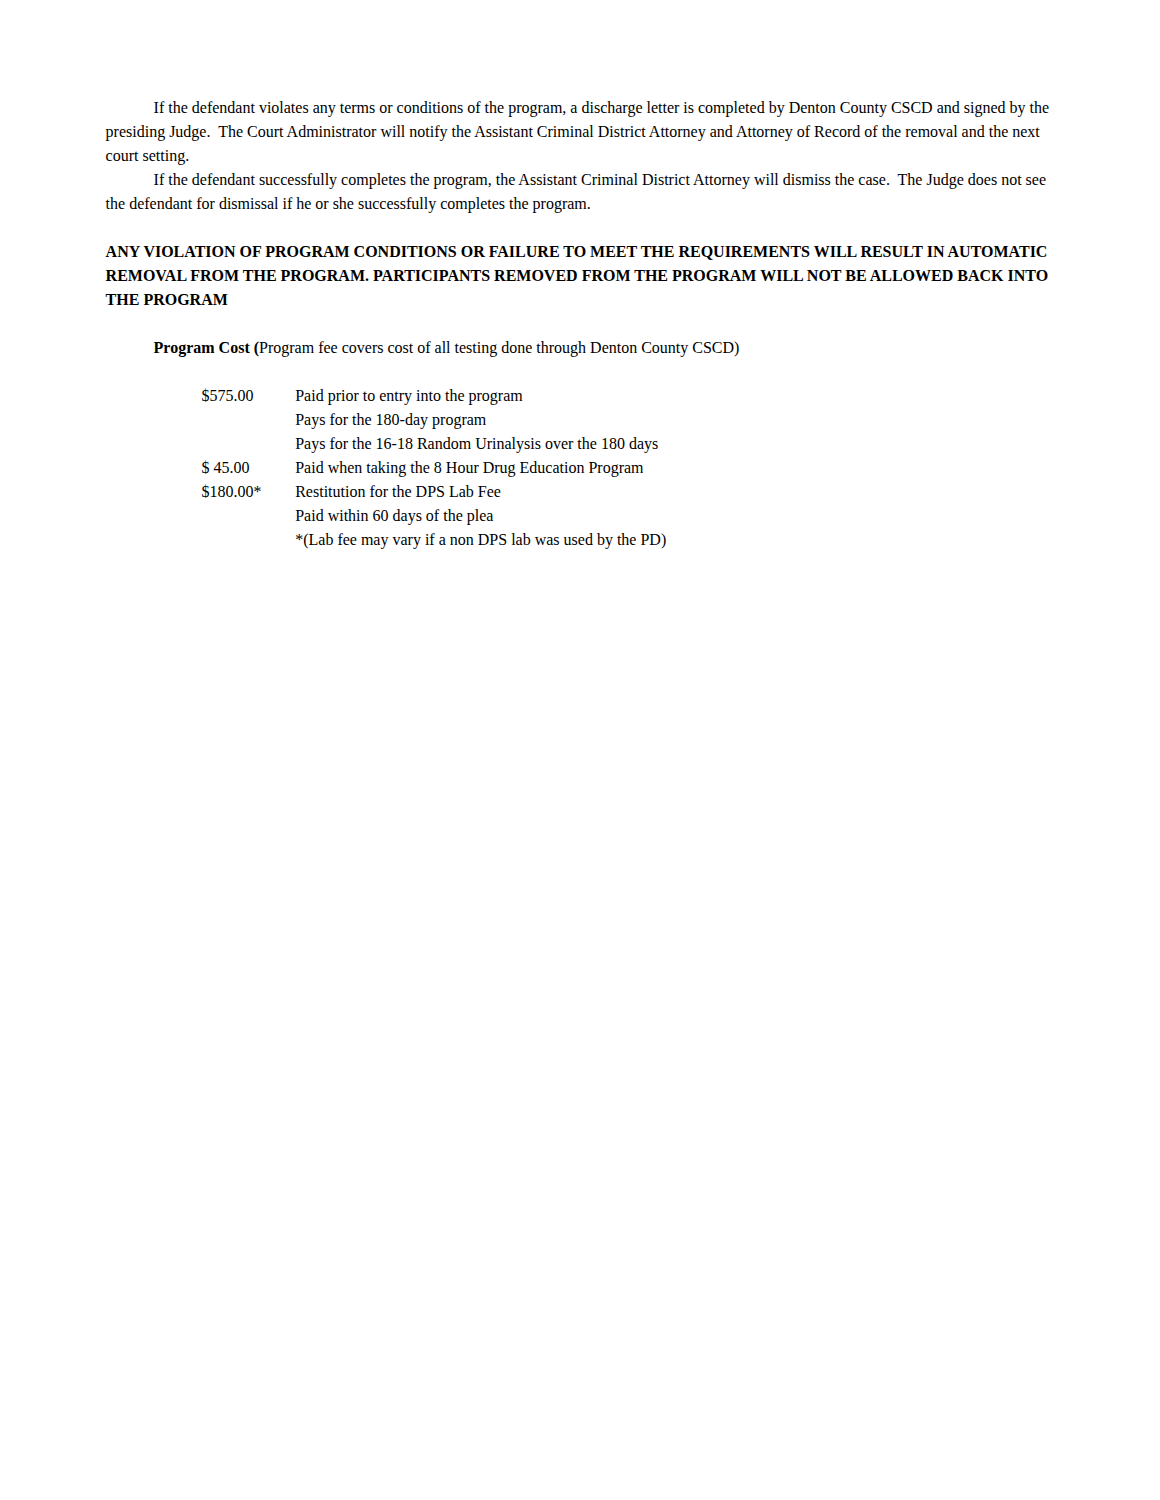If the defendant violates any terms or conditions of the program, a discharge letter is completed by Denton County CSCD and signed by the presiding Judge. The Court Administrator will notify the Assistant Criminal District Attorney and Attorney of Record of the removal and the next court setting.
If the defendant successfully completes the program, the Assistant Criminal District Attorney will dismiss the case. The Judge does not see the defendant for dismissal if he or she successfully completes the program.
ANY VIOLATION OF PROGRAM CONDITIONS OR FAILURE TO MEET THE REQUIREMENTS WILL RESULT IN AUTOMATIC REMOVAL FROM THE PROGRAM. PARTICIPANTS REMOVED FROM THE PROGRAM WILL NOT BE ALLOWED BACK INTO THE PROGRAM
Program Cost (Program fee covers cost of all testing done through Denton County CSCD)
| $575.00 | Paid prior to entry into the program |
| | Pays for the 180-day program |
| | Pays for the 16-18 Random Urinalysis over the 180 days |
| $ 45.00 | Paid when taking the 8 Hour Drug Education Program |
| $180.00* | Restitution for the DPS Lab Fee |
| | Paid within 60 days of the plea |
| | *(Lab fee may vary if a non DPS lab was used by the PD) |